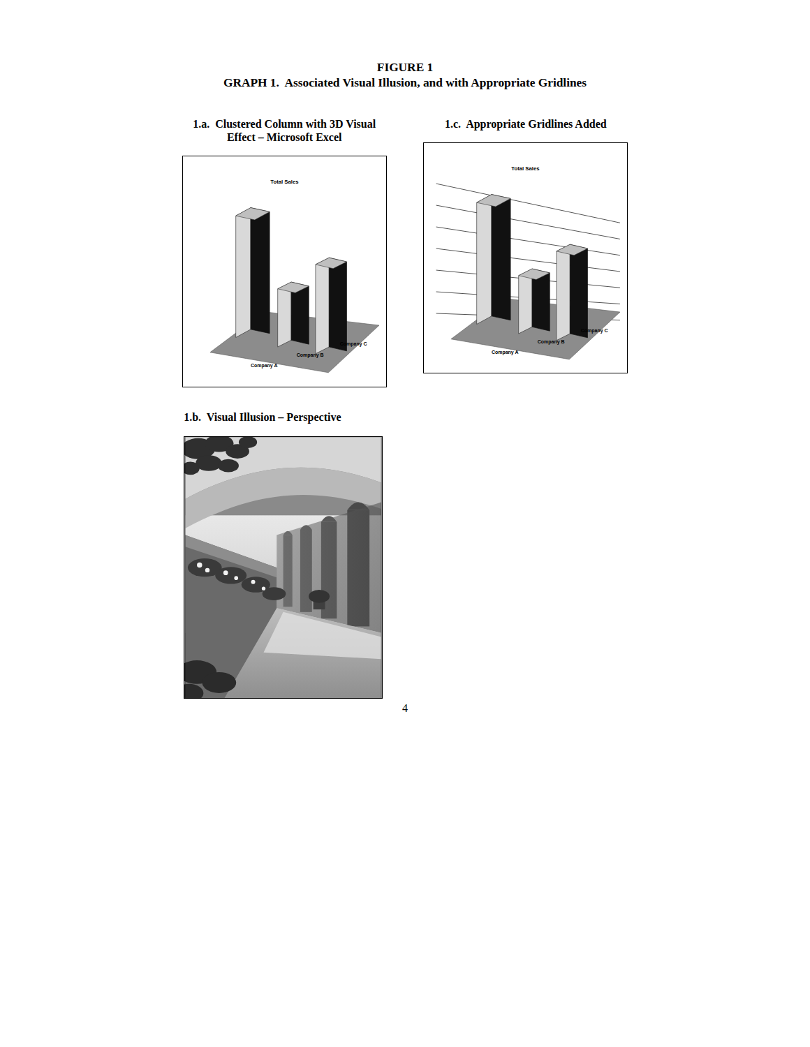FIGURE 1
GRAPH 1. Associated Visual Illusion, and with Appropriate Gridlines
1.a. Clustered Column with 3D VisualEffect – Microsoft Excel
Total Sales Company A Company B Company C
1.c. Appropriate Gridlines Added
Total Sales Company A Company B Company C
1.b. Visual Illusion – Perspective
4